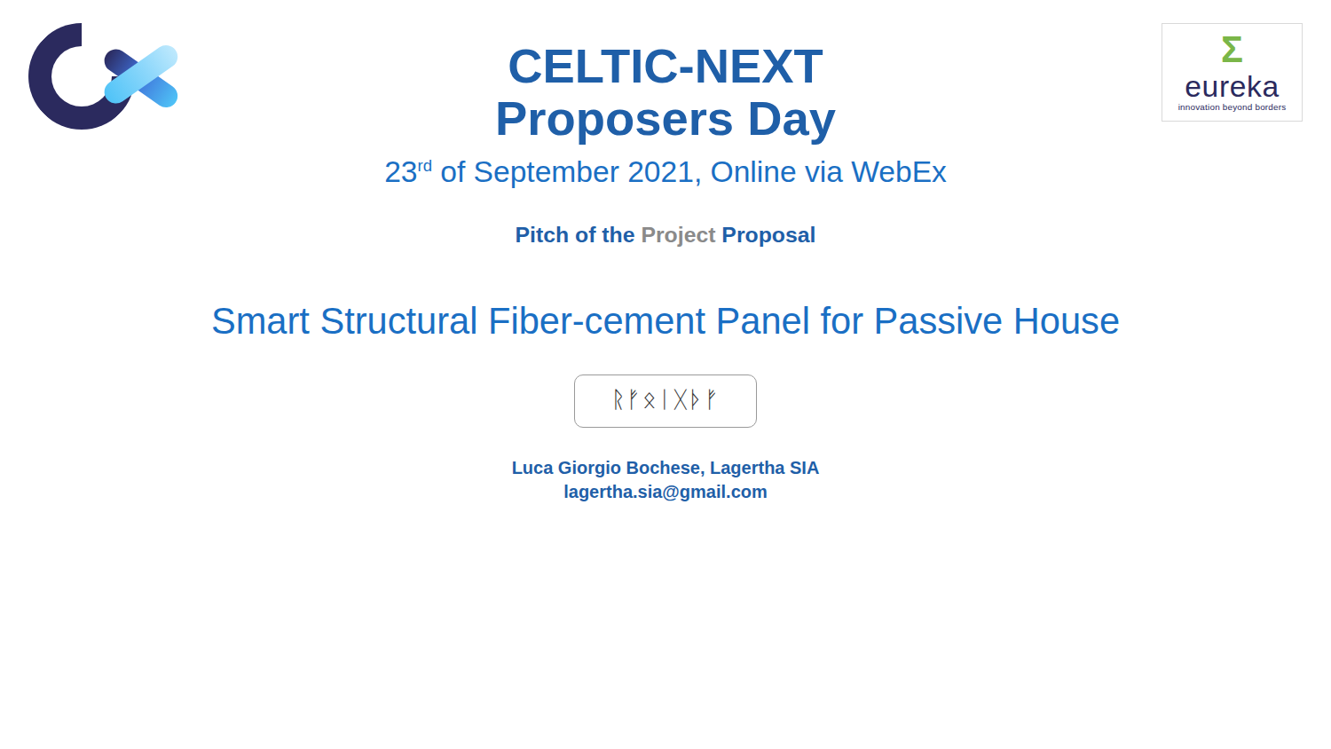Σ eureka innovation beyond borders
CELTIC-NEXT
Proposers Day
23rd of September 2021, Online via WebEx
Pitch of the Project Proposal
Smart Structural Fiber-cement Panel for Passive House
ᚱᚠᛟᛁᚷᚦᚠ
Luca Giorgio Bochese, Lagertha SIA
lagertha.sia@gmail.com